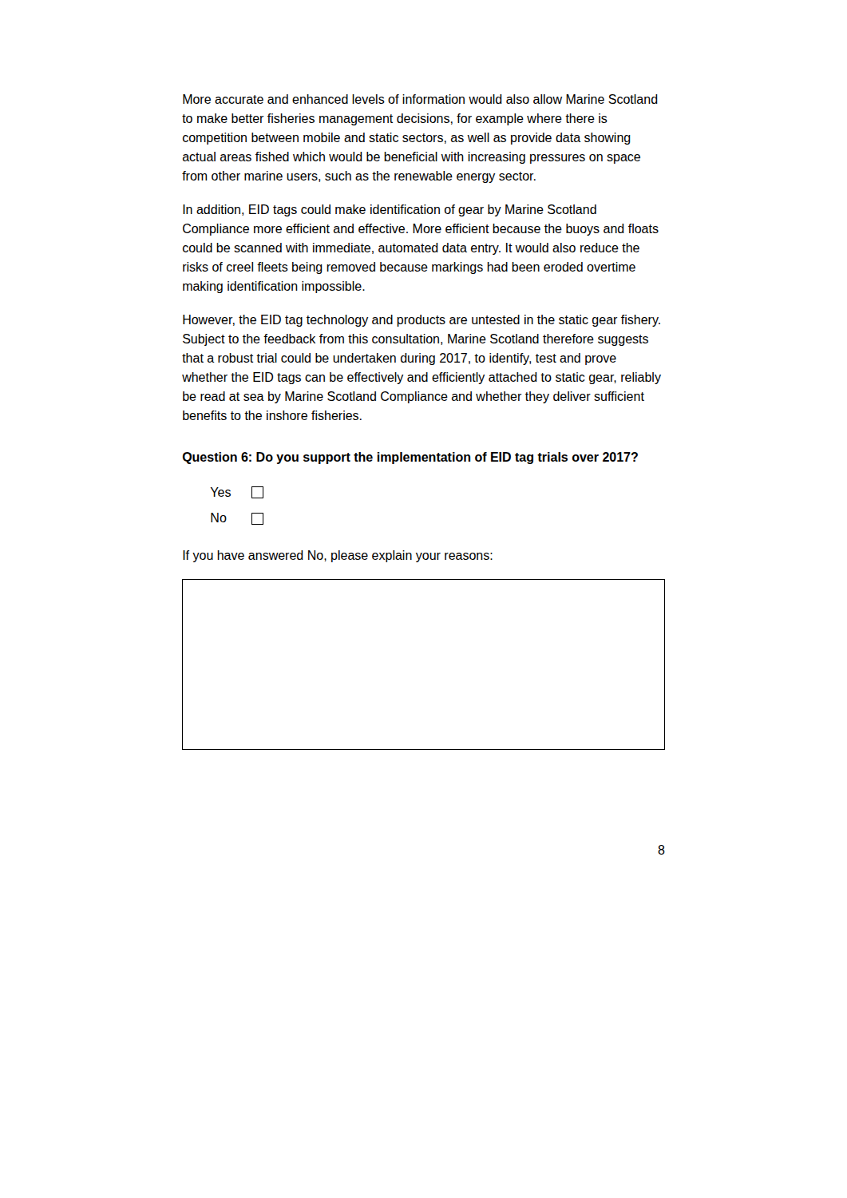More accurate and enhanced levels of information would also allow Marine Scotland to make better fisheries management decisions, for example where there is competition between mobile and static sectors, as well as provide data showing actual areas fished which would be beneficial with increasing pressures on space from other marine users, such as the renewable energy sector.
In addition, EID tags could make identification of gear by Marine Scotland Compliance more efficient and effective. More efficient because the buoys and floats could be scanned with immediate, automated data entry. It would also reduce the risks of creel fleets being removed because markings had been eroded overtime making identification impossible.
However, the EID tag technology and products are untested in the static gear fishery. Subject to the feedback from this consultation, Marine Scotland therefore suggests that a robust trial could be undertaken during 2017, to identify, test and prove whether the EID tags can be effectively and efficiently attached to static gear, reliably be read at sea by Marine Scotland Compliance and whether they deliver sufficient benefits to the inshore fisheries.
Question 6: Do you support the implementation of EID tag trials over 2017?
Yes
No
If you have answered No, please explain your reasons:
8